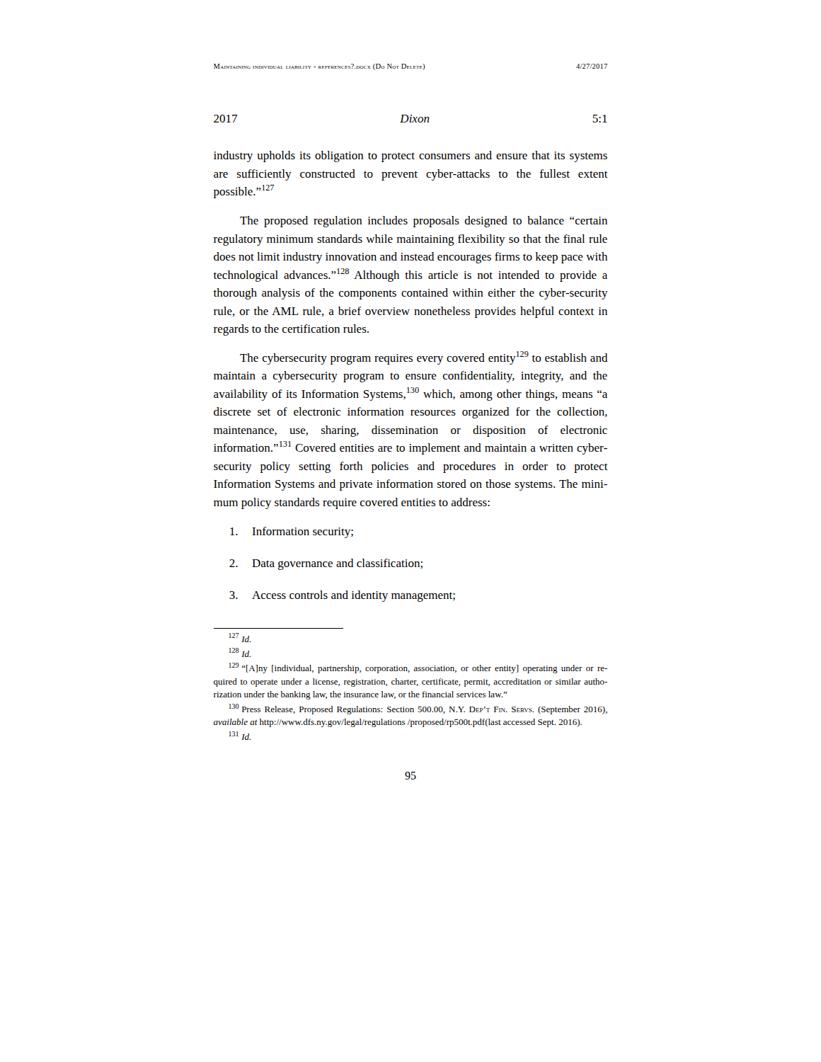Maintaining individual liability - references?.docx (Do Not Delete) 4/27/2017
2017 Dixon 5:1
industry upholds its obligation to protect consumers and ensure that its systems are sufficiently constructed to prevent cyber-attacks to the fullest extent possible.”127
The proposed regulation includes proposals designed to balance “certain regulatory minimum standards while maintaining flexibility so that the final rule does not limit industry innovation and instead encourages firms to keep pace with technological advances.”128 Although this article is not intended to provide a thorough analysis of the components contained within either the cyber-security rule, or the AML rule, a brief overview nonetheless provides helpful context in regards to the certification rules.
The cybersecurity program requires every covered entity129 to establish and maintain a cybersecurity program to ensure confidentiality, integrity, and the availability of its Information Systems,130 which, among other things, means “a discrete set of electronic information resources organized for the collection, maintenance, use, sharing, dissemination or disposition of electronic information.”131 Covered entities are to implement and maintain a written cybersecurity policy setting forth policies and procedures in order to protect Information Systems and private information stored on those systems. The minimum policy standards require covered entities to address:
Information security;
Data governance and classification;
Access controls and identity management;
127Id.
128Id.
129“[A]ny [individual, partnership, corporation, association, or other entity] operating under or required to operate under a license, registration, charter, certificate, permit, accreditation or similar authorization under the banking law, the insurance law, or the financial services law.”
130Press Release, Proposed Regulations: Section 500.00, N.Y. Dep’t Fin. Servs. (September 2016), available at http://www.dfs.ny.gov/legal/regulations /proposed/rp500t.pdf(last accessed Sept. 2016).
131Id.
95